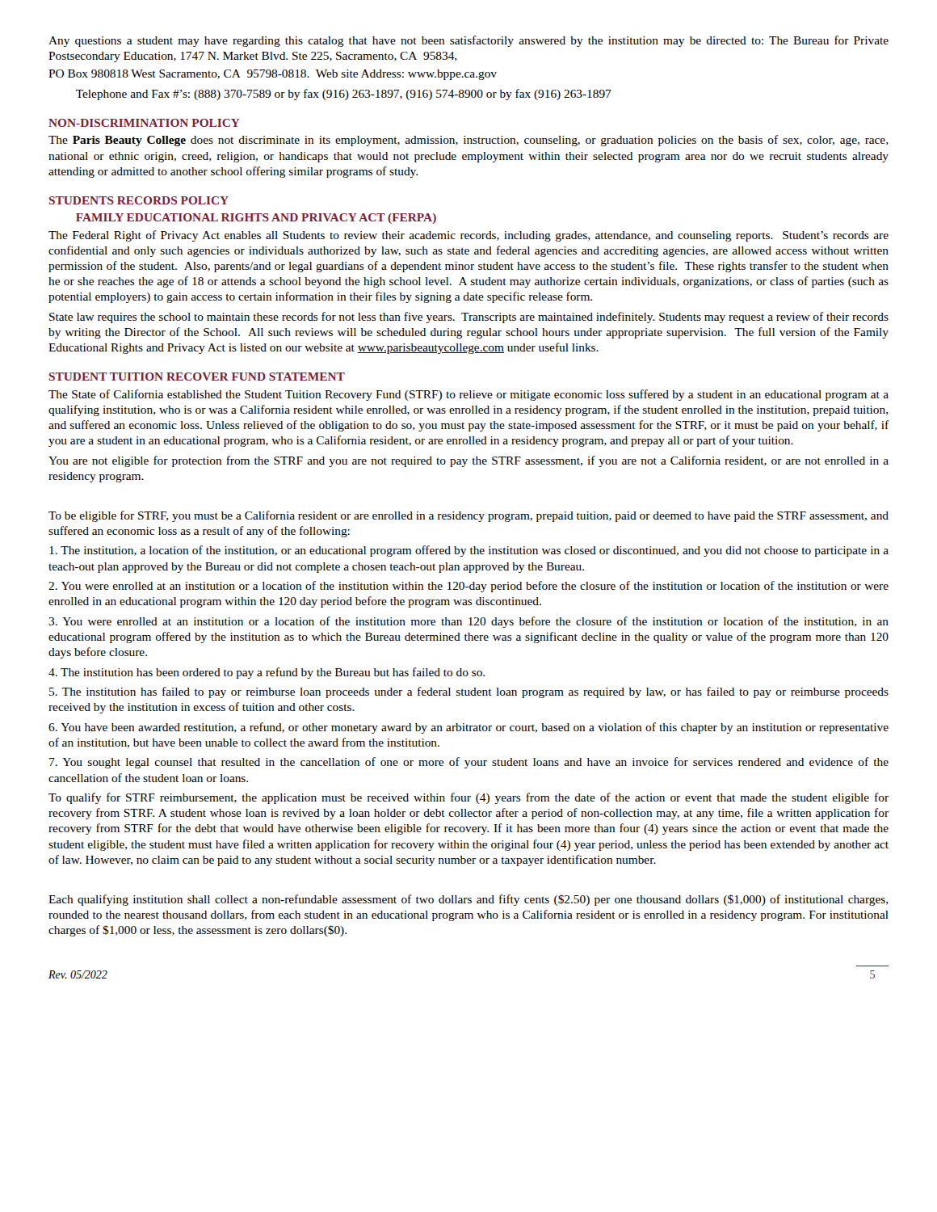Any questions a student may have regarding this catalog that have not been satisfactorily answered by the institution may be directed to: The Bureau for Private Postsecondary Education, 1747 N. Market Blvd. Ste 225, Sacramento, CA 95834,
PO Box 980818 West Sacramento, CA 95798-0818. Web site Address: www.bppe.ca.gov
Telephone and Fax #’s: (888) 370-7589 or by fax (916) 263-1897, (916) 574-8900 or by fax (916) 263-1897
NON-DISCRIMINATION POLICY
The Paris Beauty College does not discriminate in its employment, admission, instruction, counseling, or graduation policies on the basis of sex, color, age, race, national or ethnic origin, creed, religion, or handicaps that would not preclude employment within their selected program area nor do we recruit students already attending or admitted to another school offering similar programs of study.
STUDENTS RECORDS POLICY
FAMILY EDUCATIONAL RIGHTS AND PRIVACY ACT (FERPA)
The Federal Right of Privacy Act enables all Students to review their academic records, including grades, attendance, and counseling reports. Student’s records are confidential and only such agencies or individuals authorized by law, such as state and federal agencies and accrediting agencies, are allowed access without written permission of the student. Also, parents/and or legal guardians of a dependent minor student have access to the student’s file. These rights transfer to the student when he or she reaches the age of 18 or attends a school beyond the high school level. A student may authorize certain individuals, organizations, or class of parties (such as potential employers) to gain access to certain information in their files by signing a date specific release form.
State law requires the school to maintain these records for not less than five years. Transcripts are maintained indefinitely. Students may request a review of their records by writing the Director of the School. All such reviews will be scheduled during regular school hours under appropriate supervision. The full version of the Family Educational Rights and Privacy Act is listed on our website at www.parisbeautycollege.com under useful links.
STUDENT TUITION RECOVER FUND STATEMENT
The State of California established the Student Tuition Recovery Fund (STRF) to relieve or mitigate economic loss suffered by a student in an educational program at a qualifying institution, who is or was a California resident while enrolled, or was enrolled in a residency program, if the student enrolled in the institution, prepaid tuition, and suffered an economic loss. Unless relieved of the obligation to do so, you must pay the state-imposed assessment for the STRF, or it must be paid on your behalf, if you are a student in an educational program, who is a California resident, or are enrolled in a residency program, and prepay all or part of your tuition.
You are not eligible for protection from the STRF and you are not required to pay the STRF assessment, if you are not a California resident, or are not enrolled in a residency program.
To be eligible for STRF, you must be a California resident or are enrolled in a residency program, prepaid tuition, paid or deemed to have paid the STRF assessment, and suffered an economic loss as a result of any of the following:
1. The institution, a location of the institution, or an educational program offered by the institution was closed or discontinued, and you did not choose to participate in a teach-out plan approved by the Bureau or did not complete a chosen teach-out plan approved by the Bureau.
2. You were enrolled at an institution or a location of the institution within the 120-day period before the closure of the institution or location of the institution or were enrolled in an educational program within the 120 day period before the program was discontinued.
3. You were enrolled at an institution or a location of the institution more than 120 days before the closure of the institution or location of the institution, in an educational program offered by the institution as to which the Bureau determined there was a significant decline in the quality or value of the program more than 120 days before closure.
4. The institution has been ordered to pay a refund by the Bureau but has failed to do so.
5. The institution has failed to pay or reimburse loan proceeds under a federal student loan program as required by law, or has failed to pay or reimburse proceeds received by the institution in excess of tuition and other costs.
6. You have been awarded restitution, a refund, or other monetary award by an arbitrator or court, based on a violation of this chapter by an institution or representative of an institution, but have been unable to collect the award from the institution.
7. You sought legal counsel that resulted in the cancellation of one or more of your student loans and have an invoice for services rendered and evidence of the cancellation of the student loan or loans.
To qualify for STRF reimbursement, the application must be received within four (4) years from the date of the action or event that made the student eligible for recovery from STRF. A student whose loan is revived by a loan holder or debt collector after a period of non-collection may, at any time, file a written application for recovery from STRF for the debt that would have otherwise been eligible for recovery. If it has been more than four (4) years since the action or event that made the student eligible, the student must have filed a written application for recovery within the original four (4) year period, unless the period has been extended by another act of law. However, no claim can be paid to any student without a social security number or a taxpayer identification number.
Each qualifying institution shall collect a non-refundable assessment of two dollars and fifty cents ($2.50) per one thousand dollars ($1,000) of institutional charges, rounded to the nearest thousand dollars, from each student in an educational program who is a California resident or is enrolled in a residency program. For institutional charges of $1,000 or less, the assessment is zero dollars($0).
Rev. 05/2022 5